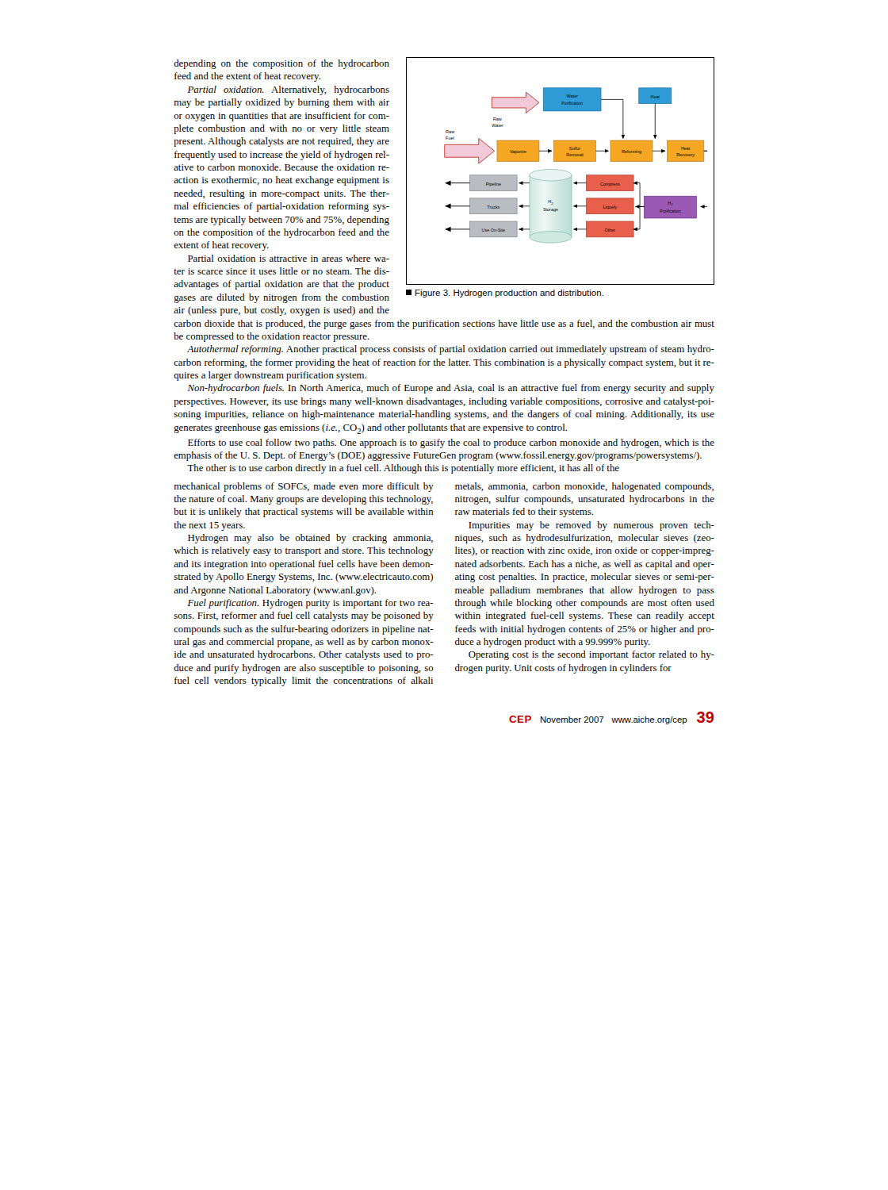Raw Water Water Purification Heat Raw Fuel Vaporize Sulfur Removal Reforming Heat Recovery H2 Purification Compress Liquefy Other H2 Storage Pipeline Trucks Use On-Site
Figure 3. Hydrogen production and distribution.
depending on the composition of the hydrocarbon feed and the extent of heat recovery.
Partial oxidation. Alternatively, hydrocarbons may be partially oxidized by burning them with air or oxygen in quantities that are insufficient for complete combustion and with no or very little steam present. Although catalysts are not required, they are frequently used to increase the yield of hydrogen relative to carbon monoxide. Because the oxidation reaction is exothermic, no heat exchange equipment is needed, resulting in more-compact units. The thermal efficiencies of partial-oxidation reforming systems are typically between 70% and 75%, depending on the composition of the hydrocarbon feed and the extent of heat recovery.
Partial oxidation is attractive in areas where water is scarce since it uses little or no steam. The disadvantages of partial oxidation are that the product gases are diluted by nitrogen from the combustion air (unless pure, but costly, oxygen is used) and the carbon dioxide that is produced, the purge gases from the purification sections have little use as a fuel, and the combustion air must be compressed to the oxidation reactor pressure.
Autothermal reforming. Another practical process consists of partial oxidation carried out immediately upstream of steam hydrocarbon reforming, the former providing the heat of reaction for the latter. This combination is a physically compact system, but it requires a larger downstream purification system.
Non-hydrocarbon fuels. In North America, much of Europe and Asia, coal is an attractive fuel from energy security and supply perspectives. However, its use brings many well-known disadvantages, including variable compositions, corrosive and catalyst-poisoning impurities, reliance on high-maintenance material-handling systems, and the dangers of coal mining. Additionally, its use generates greenhouse gas emissions (i.e., CO2) and other pollutants that are expensive to control.
Efforts to use coal follow two paths. One approach is to gasify the coal to produce carbon monoxide and hydrogen, which is the emphasis of the U. S. Dept. of Energy’s (DOE) aggressive FutureGen program (www.fossil.energy.gov/programs/powersystems/).
The other is to use carbon directly in a fuel cell. Although this is potentially more efficient, it has all of the
mechanical problems of SOFCs, made even more difficult by the nature of coal. Many groups are developing this technology, but it is unlikely that practical systems will be available within the next 15 years.
Hydrogen may also be obtained by cracking ammonia, which is relatively easy to transport and store. This technology and its integration into operational fuel cells have been demonstrated by Apollo Energy Systems, Inc. (www.electricauto.com) and Argonne National Laboratory (www.anl.gov).
Fuel purification. Hydrogen purity is important for two reasons. First, reformer and fuel cell catalysts may be poisoned by compounds such as the sulfur-bearing odorizers in pipeline natural gas and commercial propane, as well as by carbon monoxide and unsaturated hydrocarbons. Other catalysts used to produce and purify hydrogen are also susceptible to poisoning, so fuel cell vendors typically limit the concentrations of alkali metals, ammonia, carbon monoxide, halogenated compounds, nitrogen, sulfur compounds, unsaturated hydrocarbons in the raw materials fed to their systems.
Impurities may be removed by numerous proven techniques, such as hydrodesulfurization, molecular sieves (zeolites), or reaction with zinc oxide, iron oxide or copper-impregnated adsorbents. Each has a niche, as well as capital and operating cost penalties. In practice, molecular sieves or semi-permeable palladium membranes that allow hydrogen to pass through while blocking other compounds are most often used within integrated fuel-cell systems. These can readily accept feeds with initial hydrogen contents of 25% or higher and produce a hydrogen product with a 99.999% purity.
Operating cost is the second important factor related to hydrogen purity. Unit costs of hydrogen in cylinders for
CEP November 2007 www.aiche.org/cep 39